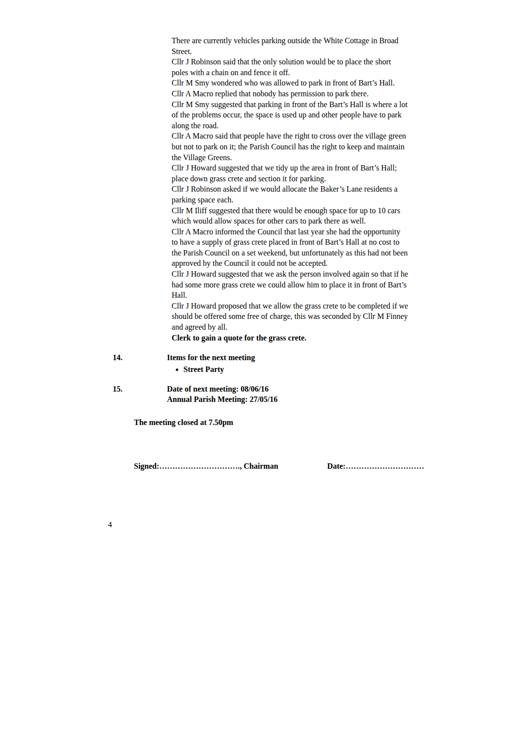There are currently vehicles parking outside the White Cottage in Broad Street.
Cllr J Robinson said that the only solution would be to place the short poles with a chain on and fence it off.
Cllr M Smy wondered who was allowed to park in front of Bart’s Hall.
Cllr A Macro replied that nobody has permission to park there.
Cllr M Smy suggested that parking in front of the Bart’s Hall is where a lot of the problems occur, the space is used up and other people have to park along the road.
Cllr A Macro said that people have the right to cross over the village green but not to park on it; the Parish Council has the right to keep and maintain the Village Greens.
Cllr J Howard suggested that we tidy up the area in front of Bart’s Hall; place down grass crete and section it for parking.
Cllr J Robinson asked if we would allocate the Baker’s Lane residents a parking space each.
Cllr M Iliff suggested that there would be enough space for up to 10 cars which would allow spaces for other cars to park there as well.
Cllr A Macro informed the Council that last year she had the opportunity to have a supply of grass crete placed in front of Bart’s Hall at no cost to the Parish Council on a set weekend, but unfortunately as this had not been approved by the Council it could not be accepted.
Cllr J Howard suggested that we ask the person involved again so that if he had some more grass crete we could allow him to place it in front of Bart’s Hall.
Cllr J Howard proposed that we allow the grass crete to be completed if we should be offered some free of charge, this was seconded by Cllr M Finney and agreed by all.
Clerk to gain a quote for the grass crete.
14.
Items for the next meeting
Street Party
15.
Date of next meeting: 08/06/16
Annual Parish Meeting: 27/05/16
The meeting closed at 7.50pm
Signed:…………………………., Chairman
Date:…………………………
4